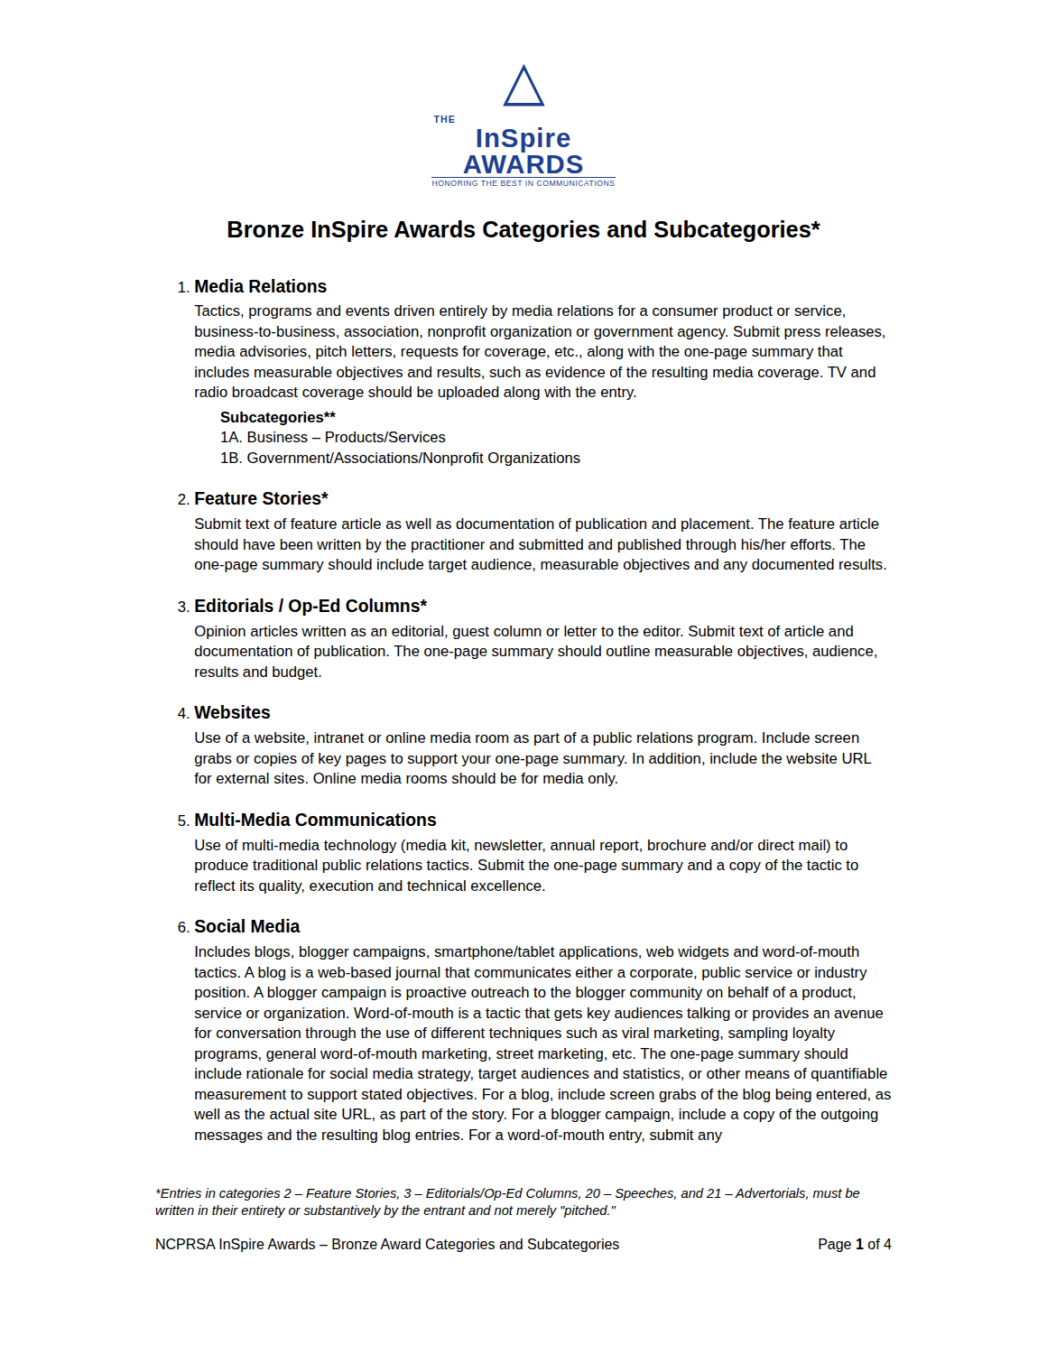△ THE InSpire AWARDS HONORING THE BEST IN COMMUNICATIONS
Bronze InSpire Awards Categories and Subcategories*
Media Relations
Tactics, programs and events driven entirely by media relations for a consumer product or service, business-to-business, association, nonprofit organization or government agency. Submit press releases, media advisories, pitch letters, requests for coverage, etc., along with the one-page summary that includes measurable objectives and results, such as evidence of the resulting media coverage. TV and radio broadcast coverage should be uploaded along with the entry.
Subcategories**
1A. Business – Products/Services
1B. Government/Associations/Nonprofit Organizations
Feature Stories*
Submit text of feature article as well as documentation of publication and placement. The feature article should have been written by the practitioner and submitted and published through his/her efforts. The one-page summary should include target audience, measurable objectives and any documented results.
Editorials / Op-Ed Columns*
Opinion articles written as an editorial, guest column or letter to the editor. Submit text of article and documentation of publication. The one-page summary should outline measurable objectives, audience, results and budget.
Websites
Use of a website, intranet or online media room as part of a public relations program. Include screen grabs or copies of key pages to support your one-page summary. In addition, include the website URL for external sites. Online media rooms should be for media only.
Multi-Media Communications
Use of multi-media technology (media kit, newsletter, annual report, brochure and/or direct mail) to produce traditional public relations tactics. Submit the one-page summary and a copy of the tactic to reflect its quality, execution and technical excellence.
Social Media
Includes blogs, blogger campaigns, smartphone/tablet applications, web widgets and word-of-mouth tactics. A blog is a web-based journal that communicates either a corporate, public service or industry position. A blogger campaign is proactive outreach to the blogger community on behalf of a product, service or organization. Word-of-mouth is a tactic that gets key audiences talking or provides an avenue for conversation through the use of different techniques such as viral marketing, sampling loyalty programs, general word-of-mouth marketing, street marketing, etc. The one-page summary should include rationale for social media strategy, target audiences and statistics, or other means of quantifiable measurement to support stated objectives. For a blog, include screen grabs of the blog being entered, as well as the actual site URL, as part of the story. For a blogger campaign, include a copy of the outgoing messages and the resulting blog entries. For a word-of-mouth entry, submit any
*Entries in categories 2 – Feature Stories, 3 – Editorials/Op-Ed Columns, 20 – Speeches, and 21 – Advertorials, must be written in their entirety or substantively by the entrant and not merely "pitched."
NCPRSA InSpire Awards – Bronze Award Categories and Subcategories Page 1 of 4